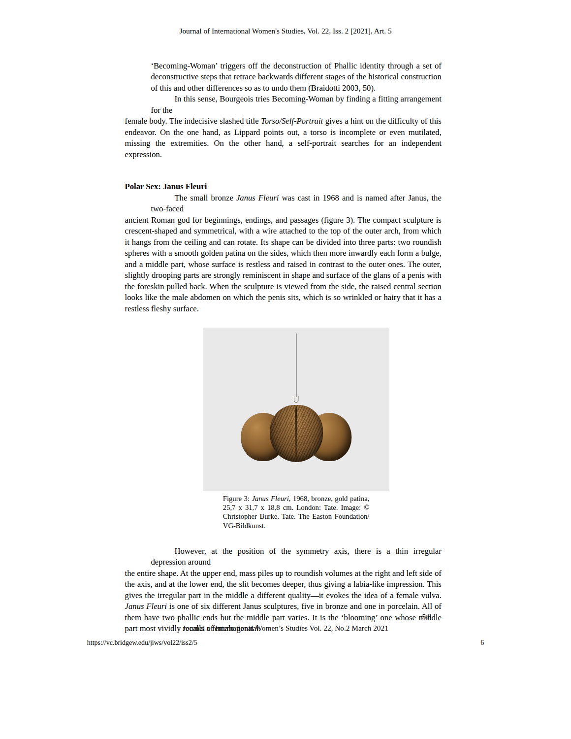Journal of International Women's Studies, Vol. 22, Iss. 2 [2021], Art. 5
‘Becoming-Woman’ triggers off the deconstruction of Phallic identity through a set of deconstructive steps that retrace backwards different stages of the historical construction of this and other differences so as to undo them (Braidotti 2003, 50).
In this sense, Bourgeois tries Becoming-Woman by finding a fitting arrangement for the
female body. The indecisive slashed title Torso/Self-Portrait gives a hint on the difficulty of this endeavor. On the one hand, as Lippard points out, a torso is incomplete or even mutilated, missing the extremities. On the other hand, a self-portrait searches for an independent expression.
Polar Sex: Janus Fleuri
The small bronze Janus Fleuri was cast in 1968 and is named after Janus, the two-faced
ancient Roman god for beginnings, endings, and passages (figure 3). The compact sculpture is crescent-shaped and symmetrical, with a wire attached to the top of the outer arch, from which it hangs from the ceiling and can rotate. Its shape can be divided into three parts: two roundish spheres with a smooth golden patina on the sides, which then more inwardly each form a bulge, and a middle part, whose surface is restless and raised in contrast to the outer ones. The outer, slightly drooping parts are strongly reminiscent in shape and surface of the glans of a penis with the foreskin pulled back. When the sculpture is viewed from the side, the raised central section looks like the male abdomen on which the penis sits, which is so wrinkled or hairy that it has a restless fleshy surface.
Figure 3: Janus Fleuri, 1968, bronze, gold patina, 25,7 x 31,7 x 18,8 cm. London: Tate. Image: © Christopher Burke, Tate. The Easton Foundation/ VG-Bildkunst.
However, at the position of the symmetry axis, there is a thin irregular depression around
the entire shape. At the upper end, mass piles up to roundish volumes at the right and left side of the axis, and at the lower end, the slit becomes deeper, thus giving a labia-like impression. This gives the irregular part in the middle a different quality—it evokes the idea of a female vulva. Janus Fleuri is one of six different Janus sculptures, five in bronze and one in porcelain. All of them have two phallic ends but the middle part varies. It is the ‘blooming’ one whose middle part most vividly recalls a female genital.
54
Journal of International Women’s Studies Vol. 22, No.2 March 2021
https://vc.bridgew.edu/jiws/vol22/iss2/5
6